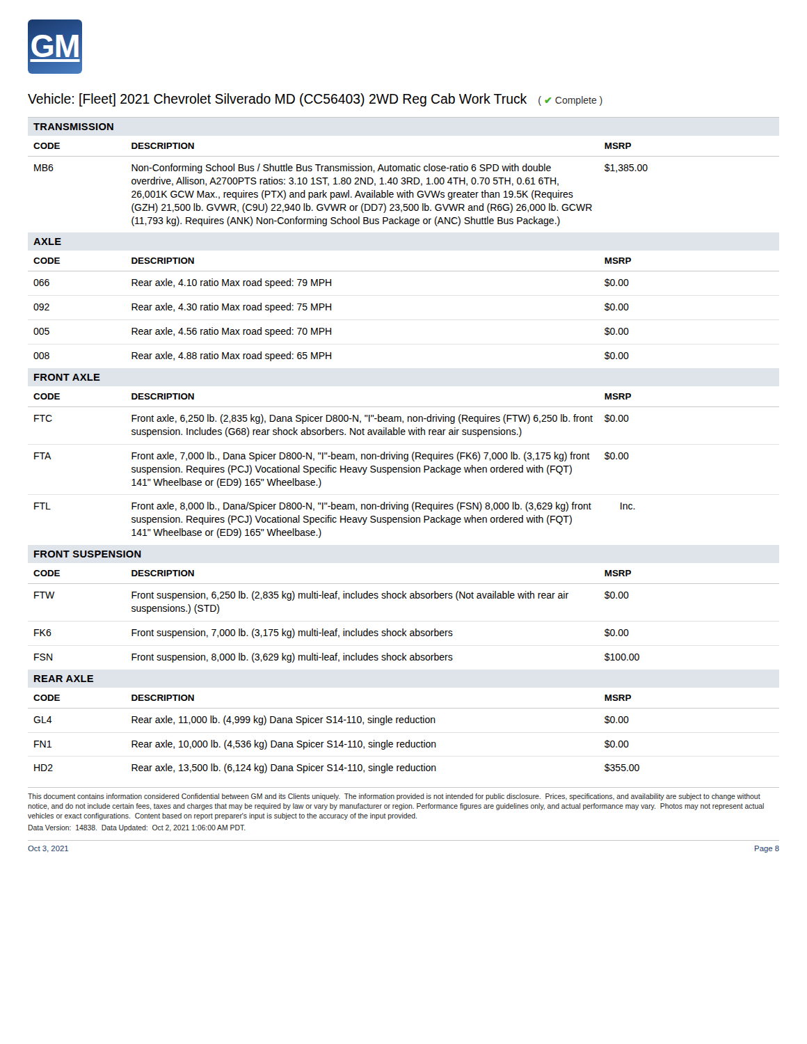GM
Vehicle: [Fleet] 2021 Chevrolet Silverado MD (CC56403) 2WD Reg Cab Work Truck ( ✔ Complete )
| TRANSMISSION |
| CODE | DESCRIPTION | MSRP |
| MB6 | Non-Conforming School Bus / Shuttle Bus Transmission, Automatic close-ratio 6 SPD with double overdrive, Allison, A2700PTS ratios: 3.10 1ST, 1.80 2ND, 1.40 3RD, 1.00 4TH, 0.70 5TH, 0.61 6TH, 26,001K GCW Max., requires (PTX) and park pawl. Available with GVWs greater than 19.5K (Requires (GZH) 21,500 lb. GVWR, (C9U) 22,940 lb. GVWR or (DD7) 23,500 lb. GVWR and (R6G) 26,000 lb. GCWR (11,793 kg). Requires (ANK) Non-Conforming School Bus Package or (ANC) Shuttle Bus Package.) | $1,385.00 |
| AXLE |
| CODE | DESCRIPTION | MSRP |
| 066 | Rear axle, 4.10 ratio Max road speed: 79 MPH | $0.00 |
| 092 | Rear axle, 4.30 ratio Max road speed: 75 MPH | $0.00 |
| 005 | Rear axle, 4.56 ratio Max road speed: 70 MPH | $0.00 |
| 008 | Rear axle, 4.88 ratio Max road speed: 65 MPH | $0.00 |
| FRONT AXLE |
| CODE | DESCRIPTION | MSRP |
| FTC | Front axle, 6,250 lb. (2,835 kg), Dana Spicer D800-N, "I"-beam, non-driving (Requires (FTW) 6,250 lb. front suspension. Includes (G68) rear shock absorbers. Not available with rear air suspensions.) | $0.00 |
| FTA | Front axle, 7,000 lb., Dana Spicer D800-N, "I"-beam, non-driving (Requires (FK6) 7,000 lb. (3,175 kg) front suspension. Requires (PCJ) Vocational Specific Heavy Suspension Package when ordered with (FQT) 141" Wheelbase or (ED9) 165" Wheelbase.) | $0.00 |
| FTL | Front axle, 8,000 lb., Dana/Spicer D800-N, "I"-beam, non-driving (Requires (FSN) 8,000 lb. (3,629 kg) front suspension. Requires (PCJ) Vocational Specific Heavy Suspension Package when ordered with (FQT) 141" Wheelbase or (ED9) 165" Wheelbase.) | Inc. |
| FRONT SUSPENSION |
| CODE | DESCRIPTION | MSRP |
| FTW | Front suspension, 6,250 lb. (2,835 kg) multi-leaf, includes shock absorbers (Not available with rear air suspensions.) (STD) | $0.00 |
| FK6 | Front suspension, 7,000 lb. (3,175 kg) multi-leaf, includes shock absorbers | $0.00 |
| FSN | Front suspension, 8,000 lb. (3,629 kg) multi-leaf, includes shock absorbers | $100.00 |
| REAR AXLE |
| CODE | DESCRIPTION | MSRP |
| GL4 | Rear axle, 11,000 lb. (4,999 kg) Dana Spicer S14-110, single reduction | $0.00 |
| FN1 | Rear axle, 10,000 lb. (4,536 kg) Dana Spicer S14-110, single reduction | $0.00 |
| HD2 | Rear axle, 13,500 lb. (6,124 kg) Dana Spicer S14-110, single reduction | $355.00 |
This document contains information considered Confidential between GM and its Clients uniquely. The information provided is not intended for public disclosure. Prices, specifications, and availability are subject to change without notice, and do not include certain fees, taxes and charges that may be required by law or vary by manufacturer or region. Performance figures are guidelines only, and actual performance may vary. Photos may not represent actual vehicles or exact configurations. Content based on report preparer's input is subject to the accuracy of the input provided.
Data Version: 14838. Data Updated: Oct 2, 2021 1:06:00 AM PDT.
Oct 3, 2021
Page 8